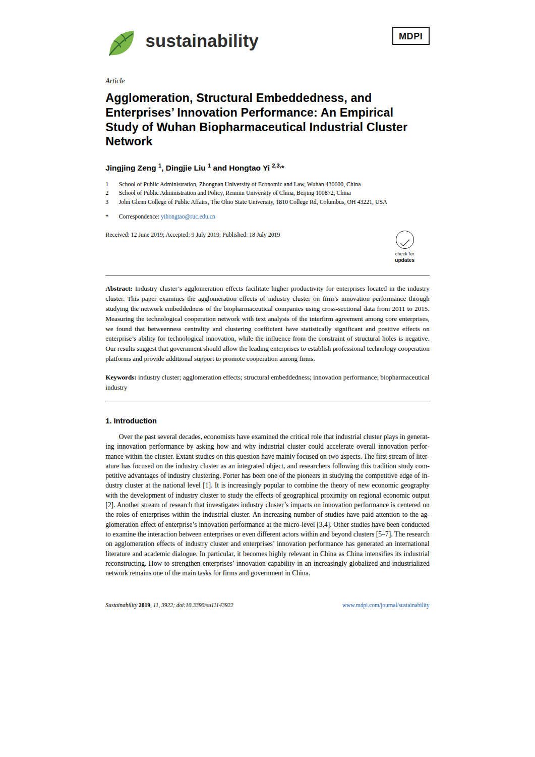sustainability
MDPI
Article
Agglomeration, Structural Embeddedness, and Enterprises’ Innovation Performance: An Empirical Study of Wuhan Biopharmaceutical Industrial Cluster Network
Jingjing Zeng 1, Dingjie Liu 1 and Hongtao Yi 2,3,*
1 School of Public Administration, Zhongnan University of Economic and Law, Wuhan 430000, China
2 School of Public Administration and Policy, Renmin University of China, Beijing 100872, China
3 John Glenn College of Public Affairs, The Ohio State University, 1810 College Rd, Columbus, OH 43221, USA
* Correspondence: yihongtao@ruc.edu.cn
Received: 12 June 2019; Accepted: 9 July 2019; Published: 18 July 2019
check for
updates
Abstract: Industry cluster’s agglomeration effects facilitate higher productivity for enterprises located in the industry cluster. This paper examines the agglomeration effects of industry cluster on firm’s innovation performance through studying the network embeddedness of the biopharmaceutical companies using cross-sectional data from 2011 to 2015. Measuring the technological cooperation network with text analysis of the interfirm agreement among core enterprises, we found that betweenness centrality and clustering coefficient have statistically significant and positive effects on enterprise’s ability for technological innovation, while the influence from the constraint of structural holes is negative. Our results suggest that government should allow the leading enterprises to establish professional technology cooperation platforms and provide additional support to promote cooperation among firms.
Keywords: industry cluster; agglomeration effects; structural embeddedness; innovation performance; biopharmaceutical industry
1. Introduction
Over the past several decades, economists have examined the critical role that industrial cluster plays in generating innovation performance by asking how and why industrial cluster could accelerate overall innovation performance within the cluster. Extant studies on this question have mainly focused on two aspects. The first stream of literature has focused on the industry cluster as an integrated object, and researchers following this tradition study competitive advantages of industry clustering. Porter has been one of the pioneers in studying the competitive edge of industry cluster at the national level [1]. It is increasingly popular to combine the theory of new economic geography with the development of industry cluster to study the effects of geographical proximity on regional economic output [2]. Another stream of research that investigates industry cluster’s impacts on innovation performance is centered on the roles of enterprises within the industrial cluster. An increasing number of studies have paid attention to the agglomeration effect of enterprise’s innovation performance at the micro-level [3,4]. Other studies have been conducted to examine the interaction between enterprises or even different actors within and beyond clusters [5–7]. The research on agglomeration effects of industry cluster and enterprises’ innovation performance has generated an international literature and academic dialogue. In particular, it becomes highly relevant in China as China intensifies its industrial reconstructing. How to strengthen enterprises’ innovation capability in an increasingly globalized and industrialized network remains one of the main tasks for firms and government in China.
Sustainability 2019, 11, 3922; doi:10.3390/su11143922
www.mdpi.com/journal/sustainability